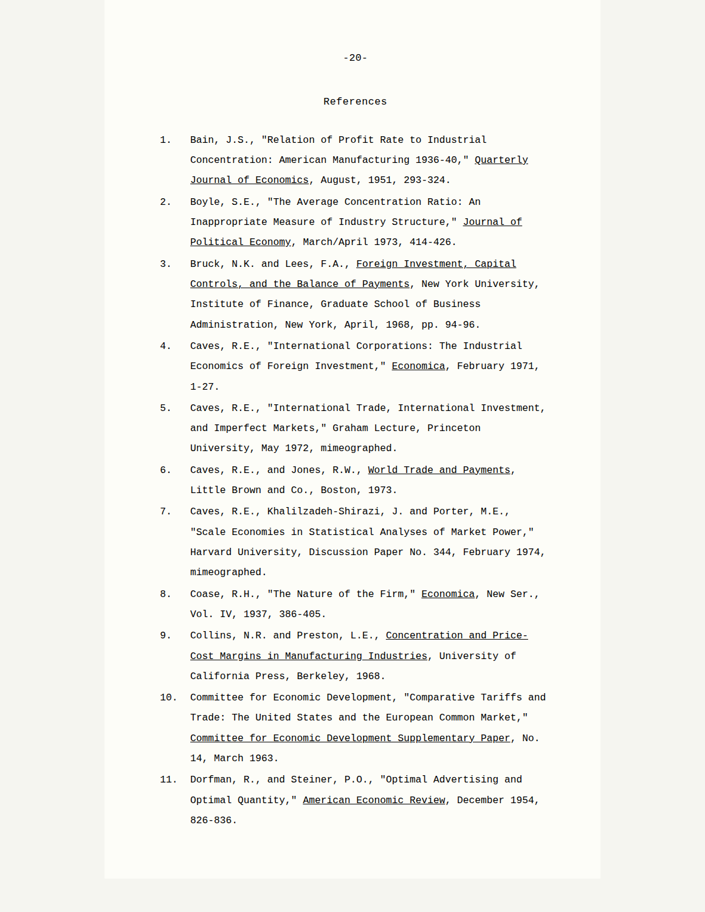-20-
References
1. Bain, J.S., "Relation of Profit Rate to Industrial Concentration: American Manufacturing 1936-40," Quarterly Journal of Economics, August, 1951, 293-324.
2. Boyle, S.E., "The Average Concentration Ratio: An Inappropriate Measure of Industry Structure," Journal of Political Economy, March/April 1973, 414-426.
3. Bruck, N.K. and Lees, F.A., Foreign Investment, Capital Controls, and the Balance of Payments, New York University, Institute of Finance, Graduate School of Business Administration, New York, April, 1968, pp. 94-96.
4. Caves, R.E., "International Corporations: The Industrial Economics of Foreign Investment," Economica, February 1971, 1-27.
5. Caves, R.E., "International Trade, International Investment, and Imperfect Markets," Graham Lecture, Princeton University, May 1972, mimeographed.
6. Caves, R.E., and Jones, R.W., World Trade and Payments, Little Brown and Co., Boston, 1973.
7. Caves, R.E., Khalilzadeh-Shirazi, J. and Porter, M.E., "Scale Economies in Statistical Analyses of Market Power," Harvard University, Discussion Paper No. 344, February 1974, mimeographed.
8. Coase, R.H., "The Nature of the Firm," Economica, New Ser., Vol. IV, 1937, 386-405.
9. Collins, N.R. and Preston, L.E., Concentration and Price-Cost Margins in Manufacturing Industries, University of California Press, Berkeley, 1968.
10. Committee for Economic Development, "Comparative Tariffs and Trade: The United States and the European Common Market," Committee for Economic Development Supplementary Paper, No. 14, March 1963.
11. Dorfman, R., and Steiner, P.O., "Optimal Advertising and Optimal Quantity," American Economic Review, December 1954, 826-836.